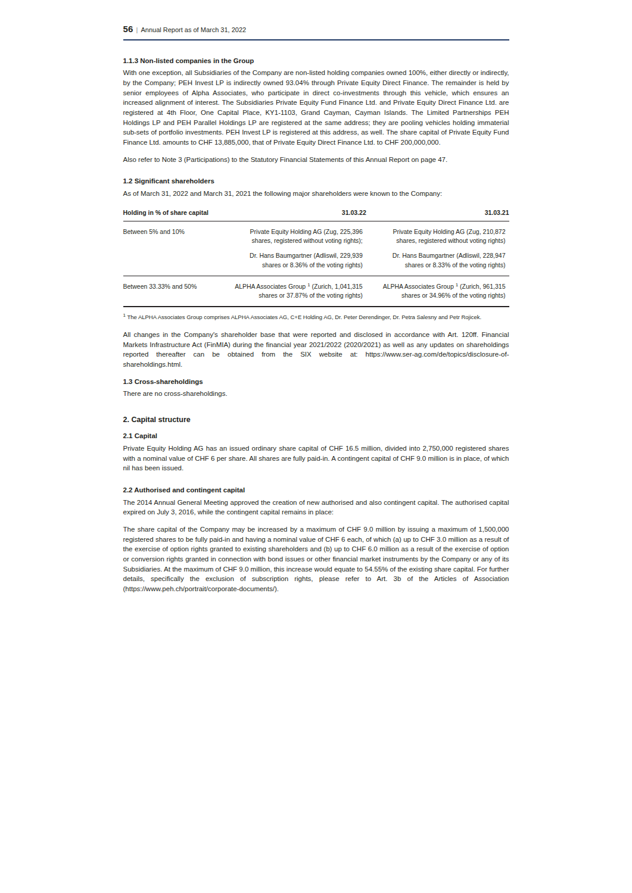56|Annual Report as of March 31, 2022
1.1.3 Non-listed companies in the Group
With one exception, all Subsidiaries of the Company are non-listed holding companies owned 100%, either directly or indirectly, by the Company; PEH Invest LP is indirectly owned 93.04% through Private Equity Direct Finance. The remainder is held by senior employees of Alpha Associates, who participate in direct co-investments through this vehicle, which ensures an increased alignment of interest. The Subsidiaries Private Equity Fund Finance Ltd. and Private Equity Direct Finance Ltd. are registered at 4th Floor, One Capital Place, KY1-1103, Grand Cayman, Cayman Islands. The Limited Partnerships PEH Holdings LP and PEH Parallel Holdings LP are registered at the same address; they are pooling vehicles holding immaterial sub-sets of portfolio investments. PEH Invest LP is registered at this address, as well. The share capital of Private Equity Fund Finance Ltd. amounts to CHF 13,885,000, that of Private Equity Direct Finance Ltd. to CHF 200,000,000.
Also refer to Note 3 (Participations) to the Statutory Financial Statements of this Annual Report on page 47.
1.2 Significant shareholders
As of March 31, 2022 and March 31, 2021 the following major shareholders were known to the Company:
| Holding in % of share capital | 31.03.22 | 31.03.21 |
| --- | --- | --- |
| Between 5% and 10% | Private Equity Holding AG (Zug, 225,396 shares, registered without voting rights); Dr. Hans Baumgartner (Adliswil, 229,939 shares or 8.36% of the voting rights) | Private Equity Holding AG (Zug, 210,872 shares, registered without voting rights) Dr. Hans Baumgartner (Adliswil, 228,947 shares or 8.33% of the voting rights) |
| Between 33.33% and 50% | ALPHA Associates Group 1 (Zurich, 1,041,315 shares or 37.87% of the voting rights) | ALPHA Associates Group 1 (Zurich, 961,315 shares or 34.96% of the voting rights) |
1 The ALPHA Associates Group comprises ALPHA Associates AG, C+E Holding AG, Dr. Peter Derendinger, Dr. Petra Salesny and Petr Rojicek.
All changes in the Company's shareholder base that were reported and disclosed in accordance with Art. 120ff. Financial Markets Infrastructure Act (FinMIA) during the financial year 2021/2022 (2020/2021) as well as any updates on shareholdings reported thereafter can be obtained from the SIX website at: https://www.ser-ag.com/de/topics/disclosure-of-shareholdings.html.
1.3 Cross-shareholdings
There are no cross-shareholdings.
2. Capital structure
2.1 Capital
Private Equity Holding AG has an issued ordinary share capital of CHF 16.5 million, divided into 2,750,000 registered shares with a nominal value of CHF 6 per share. All shares are fully paid-in. A contingent capital of CHF 9.0 million is in place, of which nil has been issued.
2.2 Authorised and contingent capital
The 2014 Annual General Meeting approved the creation of new authorised and also contingent capital. The authorised capital expired on July 3, 2016, while the contingent capital remains in place:
The share capital of the Company may be increased by a maximum of CHF 9.0 million by issuing a maximum of 1,500,000 registered shares to be fully paid-in and having a nominal value of CHF 6 each, of which (a) up to CHF 3.0 million as a result of the exercise of option rights granted to existing shareholders and (b) up to CHF 6.0 million as a result of the exercise of option or conversion rights granted in connection with bond issues or other financial market instruments by the Company or any of its Subsidiaries. At the maximum of CHF 9.0 million, this increase would equate to 54.55% of the existing share capital. For further details, specifically the exclusion of subscription rights, please refer to Art. 3b of the Articles of Association (https://www.peh.ch/portrait/corporate-documents/).